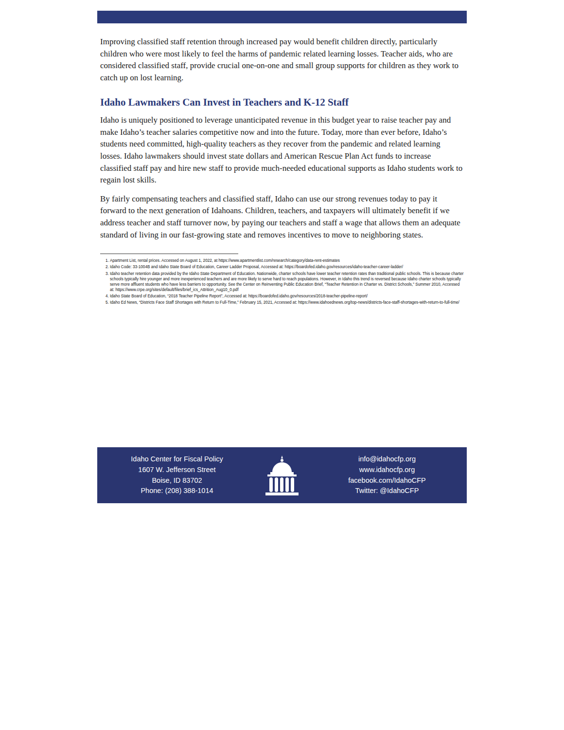Improving classified staff retention through increased pay would benefit children directly, particularly children who were most likely to feel the harms of pandemic related learning losses. Teacher aids, who are considered classified staff, provide crucial one-on-one and small group supports for children as they work to catch up on lost learning.
Idaho Lawmakers Can Invest in Teachers and K-12 Staff
Idaho is uniquely positioned to leverage unanticipated revenue in this budget year to raise teacher pay and make Idaho’s teacher salaries competitive now and into the future. Today, more than ever before, Idaho’s students need committed, high-quality teachers as they recover from the pandemic and related learning losses. Idaho lawmakers should invest state dollars and American Rescue Plan Act funds to increase classified staff pay and hire new staff to provide much-needed educational supports as Idaho students work to regain lost skills.
By fairly compensating teachers and classified staff, Idaho can use our strong revenues today to pay it forward to the next generation of Idahoans. Children, teachers, and taxpayers will ultimately benefit if we address teacher and staff turnover now, by paying our teachers and staff a wage that allows them an adequate standard of living in our fast-growing state and removes incentives to move to neighboring states.
Apartment List, rental prices. Accessed on August 1, 2022, at https://www.apartmentlist.com/research/category/data-rent-estimates
Idaho Code: 33-1004B and Idaho State Board of Education, Career Ladder Proposal, Accessed at: https://boardofed.idaho.gov/resources/idaho-teacher-career-ladder/
Idaho teacher retention data provided by the Idaho State Department of Education. Nationwide, charter schools have lower teacher retention rates than traditional public schools. This is because charter schools typically hire younger and more inexperienced teachers and are more likely to serve hard to reach populations. However, in Idaho this trend is reversed because Idaho charter schools typically serve more affluent students who have less barriers to opportunity. See the Center on Reinventing Public Education Brief, “Teacher Retention in Charter vs. District Schools,” Summer 2010, Accessed at: https://www.crpe.org/sites/default/files/brief_ics_Attrition_Aug10_0.pdf
Idaho State Board of Education, “2018 Teacher Pipeline Report”, Accessed at: https://boardofed.idaho.gov/resources/2018-teacher-pipeline-report/
Idaho Ed News, “Districts Face Staff Shortages with Return to Full-Time,” February 15, 2021, Accessed at: https://www.idahoednews.org/top-news/districts-face-staff-shortages-with-return-to-full-time/
Idaho Center for Fiscal Policy
1607 W. Jefferson Street
Boise, ID 83702
Phone: (208) 388-1014
info@idahocfp.org
www.idahocfp.org
facebook.com/IdahoCFP
Twitter: @IdahoCFP